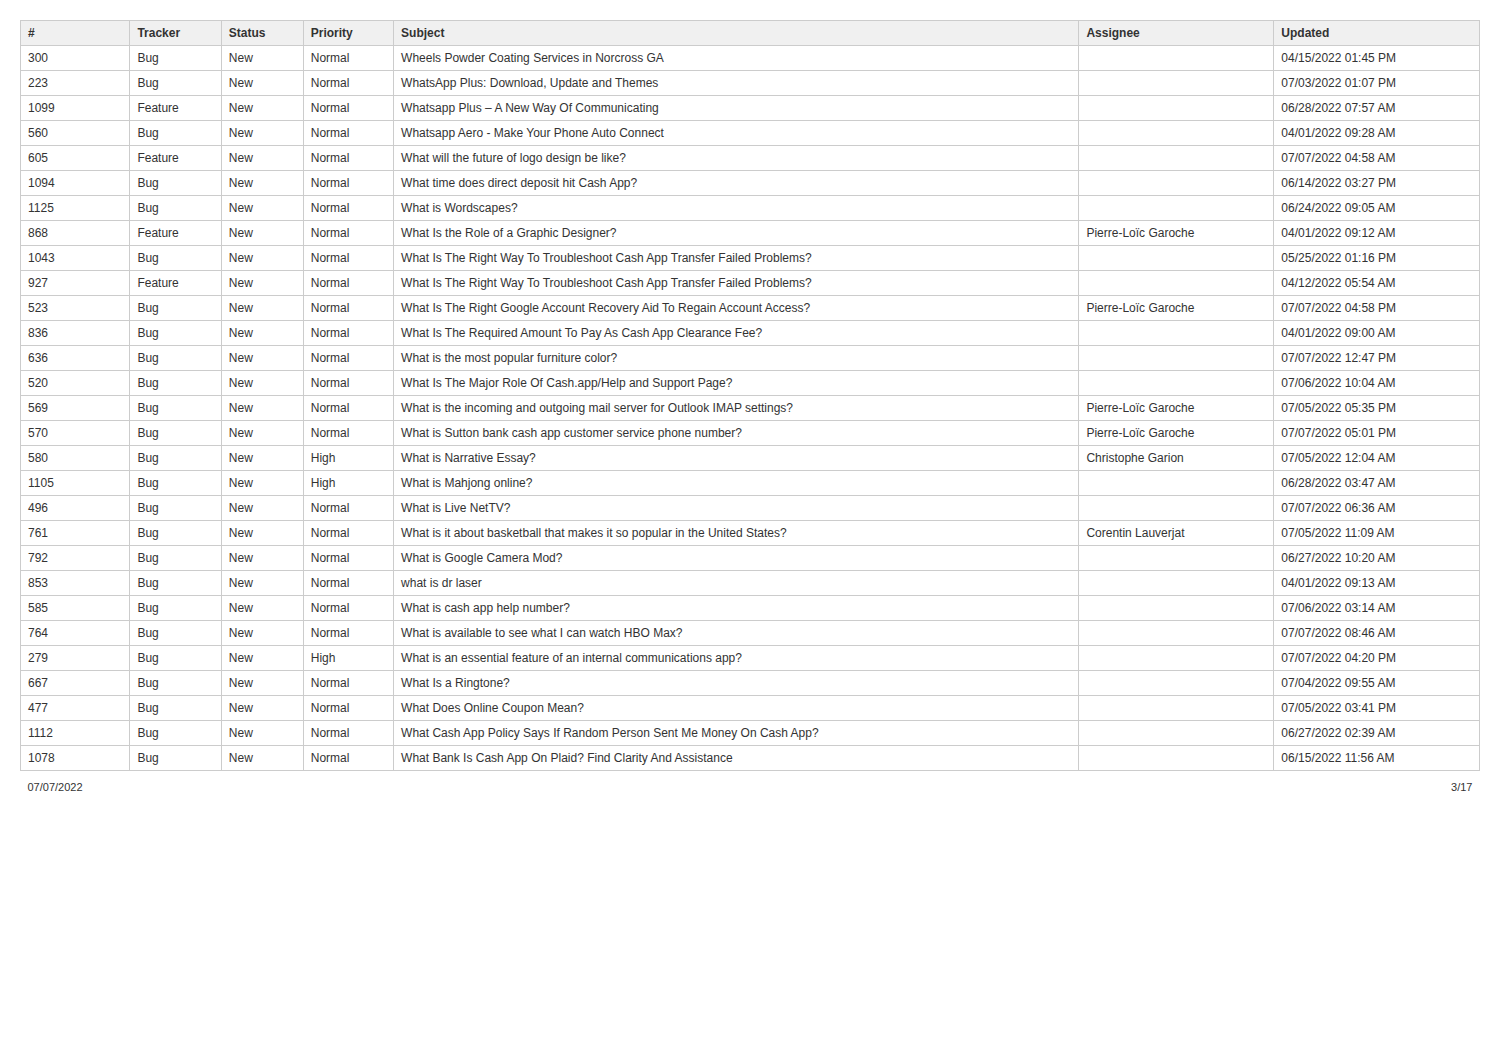Issue tracker listing
| # | Tracker | Status | Priority | Subject | Assignee | Updated |
| --- | --- | --- | --- | --- | --- | --- |
| 300 | Bug | New | Normal | Wheels Powder Coating Services in Norcross GA | | 04/15/2022 01:45 PM |
| 223 | Bug | New | Normal | WhatsApp Plus: Download, Update and Themes | | 07/03/2022 01:07 PM |
| 1099 | Feature | New | Normal | Whatsapp Plus – A New Way Of Communicating | | 06/28/2022 07:57 AM |
| 560 | Bug | New | Normal | Whatsapp Aero - Make Your Phone Auto Connect | | 04/01/2022 09:28 AM |
| 605 | Feature | New | Normal | What will the future of logo design be like? | | 07/07/2022 04:58 AM |
| 1094 | Bug | New | Normal | What time does direct deposit hit Cash App? | | 06/14/2022 03:27 PM |
| 1125 | Bug | New | Normal | What is Wordscapes? | | 06/24/2022 09:05 AM |
| 868 | Feature | New | Normal | What Is the Role of a Graphic Designer? | Pierre-Loïc Garoche | 04/01/2022 09:12 AM |
| 1043 | Bug | New | Normal | What Is The Right Way To Troubleshoot Cash App Transfer Failed Problems? | | 05/25/2022 01:16 PM |
| 927 | Feature | New | Normal | What Is The Right Way To Troubleshoot Cash App Transfer Failed Problems? | | 04/12/2022 05:54 AM |
| 523 | Bug | New | Normal | What Is The Right Google Account Recovery Aid To Regain Account Access? | Pierre-Loïc Garoche | 07/07/2022 04:58 PM |
| 836 | Bug | New | Normal | What Is The Required Amount To Pay As Cash App Clearance Fee? | | 04/01/2022 09:00 AM |
| 636 | Bug | New | Normal | What is the most popular furniture color? | | 07/07/2022 12:47 PM |
| 520 | Bug | New | Normal | What Is The Major Role Of Cash.app/Help and Support Page? | | 07/06/2022 10:04 AM |
| 569 | Bug | New | Normal | What is the incoming and outgoing mail server for Outlook IMAP settings? | Pierre-Loïc Garoche | 07/05/2022 05:35 PM |
| 570 | Bug | New | Normal | What is Sutton bank cash app customer service phone number? | Pierre-Loïc Garoche | 07/07/2022 05:01 PM |
| 580 | Bug | New | High | What is Narrative Essay? | Christophe Garion | 07/05/2022 12:04 AM |
| 1105 | Bug | New | High | What is Mahjong online? | | 06/28/2022 03:47 AM |
| 496 | Bug | New | Normal | What is Live NetTV? | | 07/07/2022 06:36 AM |
| 761 | Bug | New | Normal | What is it about basketball that makes it so popular in the United States? | Corentin Lauverjat | 07/05/2022 11:09 AM |
| 792 | Bug | New | Normal | What is Google Camera Mod? | | 06/27/2022 10:20 AM |
| 853 | Bug | New | Normal | what is dr laser | | 04/01/2022 09:13 AM |
| 585 | Bug | New | Normal | What is cash app help number? | | 07/06/2022 03:14 AM |
| 764 | Bug | New | Normal | What is available to see what I can watch HBO Max? | | 07/07/2022 08:46 AM |
| 279 | Bug | New | High | What is an essential feature of an internal communications app? | | 07/07/2022 04:20 PM |
| 667 | Bug | New | Normal | What Is a Ringtone? | | 07/04/2022 09:55 AM |
| 477 | Bug | New | Normal | What Does Online Coupon Mean? | | 07/05/2022 03:41 PM |
| 1112 | Bug | New | Normal | What Cash App Policy Says If Random Person Sent Me Money On Cash App? | | 06/27/2022 02:39 AM |
| 1078 | Bug | New | Normal | What Bank Is Cash App On Plaid? Find Clarity And Assistance | | 06/15/2022 11:56 AM |
| 07/07/2022 | | 3/17 |